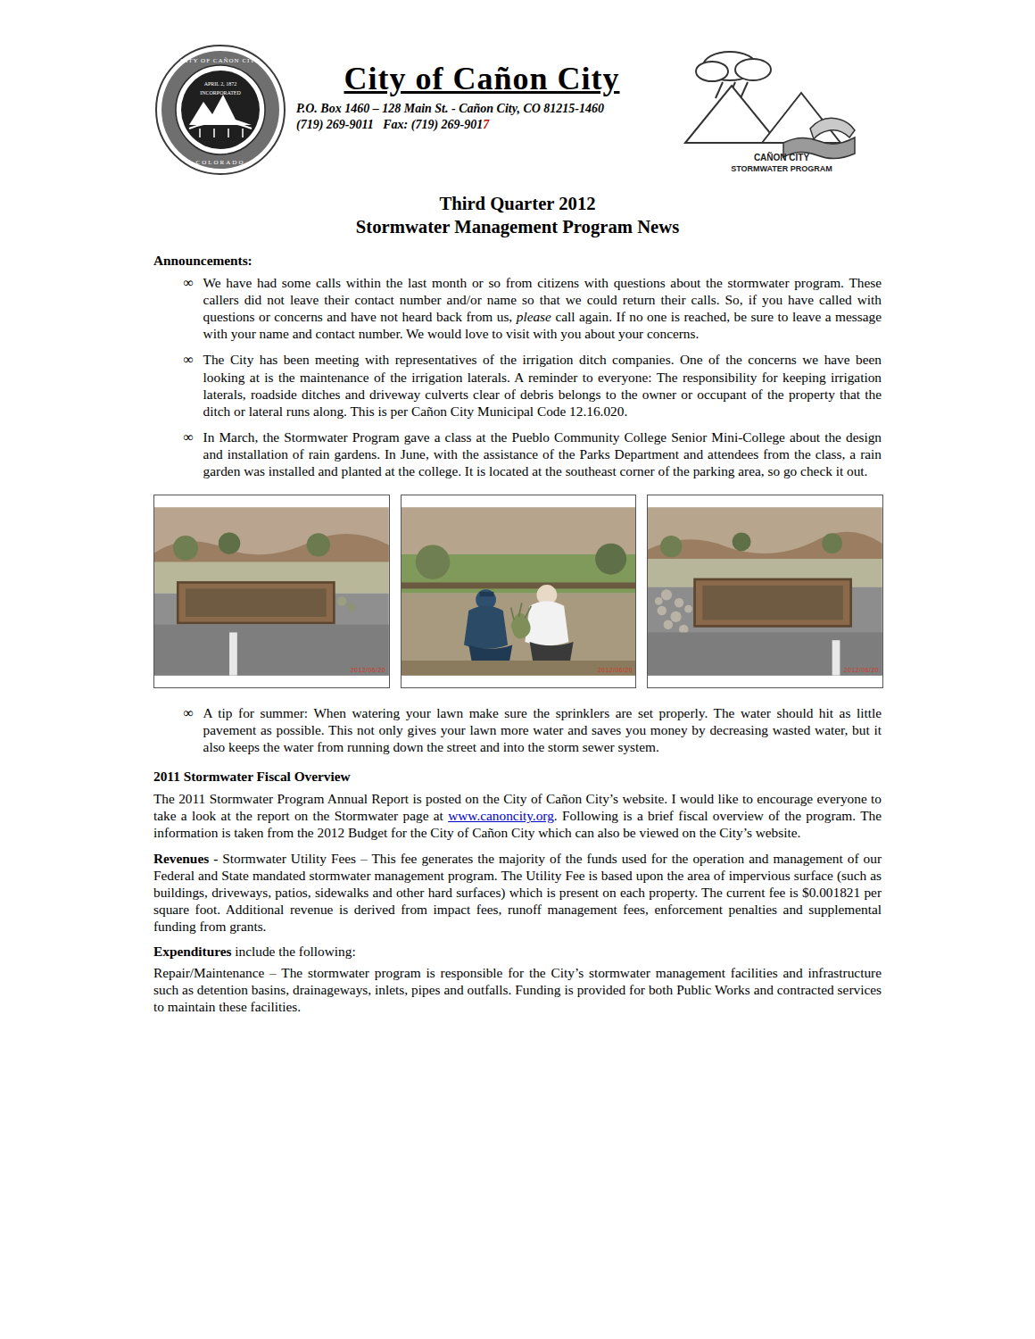CITY OF CAÑON CITY COLORADO APRIL 2, 1872 INCORPORATED
City of Cañon City
P.O. Box 1460 – 128 Main St. - Cañon City, CO 81215-1460
(719) 269-9011 Fax: (719) 269-9017
CAÑON CITY STORMWATER PROGRAM
Third Quarter 2012
Stormwater Management Program News
Announcements:
We have had some calls within the last month or so from citizens with questions about the stormwater program. These callers did not leave their contact number and/or name so that we could return their calls. So, if you have called with questions or concerns and have not heard back from us, please call again. If no one is reached, be sure to leave a message with your name and contact number. We would love to visit with you about your concerns.
The City has been meeting with representatives of the irrigation ditch companies. One of the concerns we have been looking at is the maintenance of the irrigation laterals. A reminder to everyone: The responsibility for keeping irrigation laterals, roadside ditches and driveway culverts clear of debris belongs to the owner or occupant of the property that the ditch or lateral runs along. This is per Cañon City Municipal Code 12.16.020.
In March, the Stormwater Program gave a class at the Pueblo Community College Senior Mini-College about the design and installation of rain gardens. In June, with the assistance of the Parks Department and attendees from the class, a rain garden was installed and planted at the college. It is located at the southeast corner of the parking area, so go check it out.
2012/06/20
2012/06/20
2012/06/20
A tip for summer: When watering your lawn make sure the sprinklers are set properly. The water should hit as little pavement as possible. This not only gives your lawn more water and saves you money by decreasing wasted water, but it also keeps the water from running down the street and into the storm sewer system.
2011 Stormwater Fiscal Overview
The 2011 Stormwater Program Annual Report is posted on the City of Cañon City’s website. I would like to encourage everyone to take a look at the report on the Stormwater page at www.canoncity.org. Following is a brief fiscal overview of the program. The information is taken from the 2012 Budget for the City of Cañon City which can also be viewed on the City’s website.
Revenues - Stormwater Utility Fees – This fee generates the majority of the funds used for the operation and management of our Federal and State mandated stormwater management program. The Utility Fee is based upon the area of impervious surface (such as buildings, driveways, patios, sidewalks and other hard surfaces) which is present on each property. The current fee is $0.001821 per square foot. Additional revenue is derived from impact fees, runoff management fees, enforcement penalties and supplemental funding from grants.
Expenditures include the following:
Repair/Maintenance – The stormwater program is responsible for the City’s stormwater management facilities and infrastructure such as detention basins, drainageways, inlets, pipes and outfalls. Funding is provided for both Public Works and contracted services to maintain these facilities.